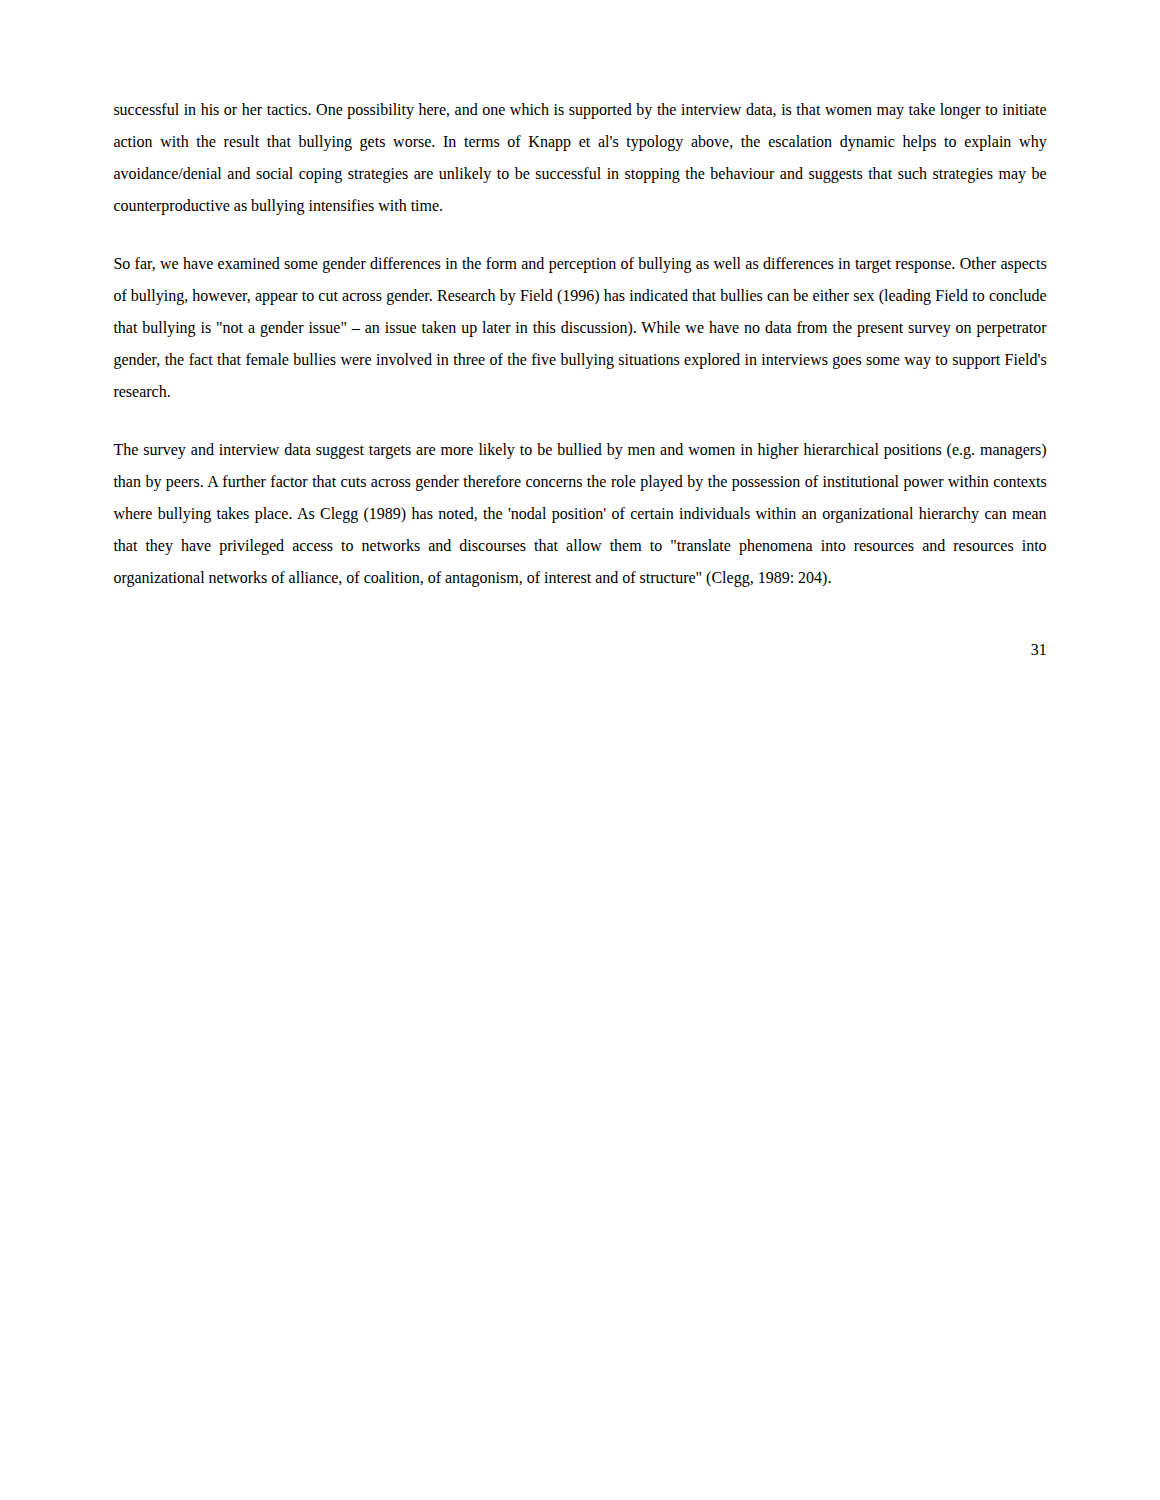successful in his or her tactics. One possibility here, and one which is supported by the interview data, is that women may take longer to initiate action with the result that bullying gets worse. In terms of Knapp et al's typology above, the escalation dynamic helps to explain why avoidance/denial and social coping strategies are unlikely to be successful in stopping the behaviour and suggests that such strategies may be counterproductive as bullying intensifies with time.
So far, we have examined some gender differences in the form and perception of bullying as well as differences in target response. Other aspects of bullying, however, appear to cut across gender. Research by Field (1996) has indicated that bullies can be either sex (leading Field to conclude that bullying is "not a gender issue" – an issue taken up later in this discussion). While we have no data from the present survey on perpetrator gender, the fact that female bullies were involved in three of the five bullying situations explored in interviews goes some way to support Field's research.
The survey and interview data suggest targets are more likely to be bullied by men and women in higher hierarchical positions (e.g. managers) than by peers. A further factor that cuts across gender therefore concerns the role played by the possession of institutional power within contexts where bullying takes place. As Clegg (1989) has noted, the 'nodal position' of certain individuals within an organizational hierarchy can mean that they have privileged access to networks and discourses that allow them to "translate phenomena into resources and resources into organizational networks of alliance, of coalition, of antagonism, of interest and of structure" (Clegg, 1989: 204).
31